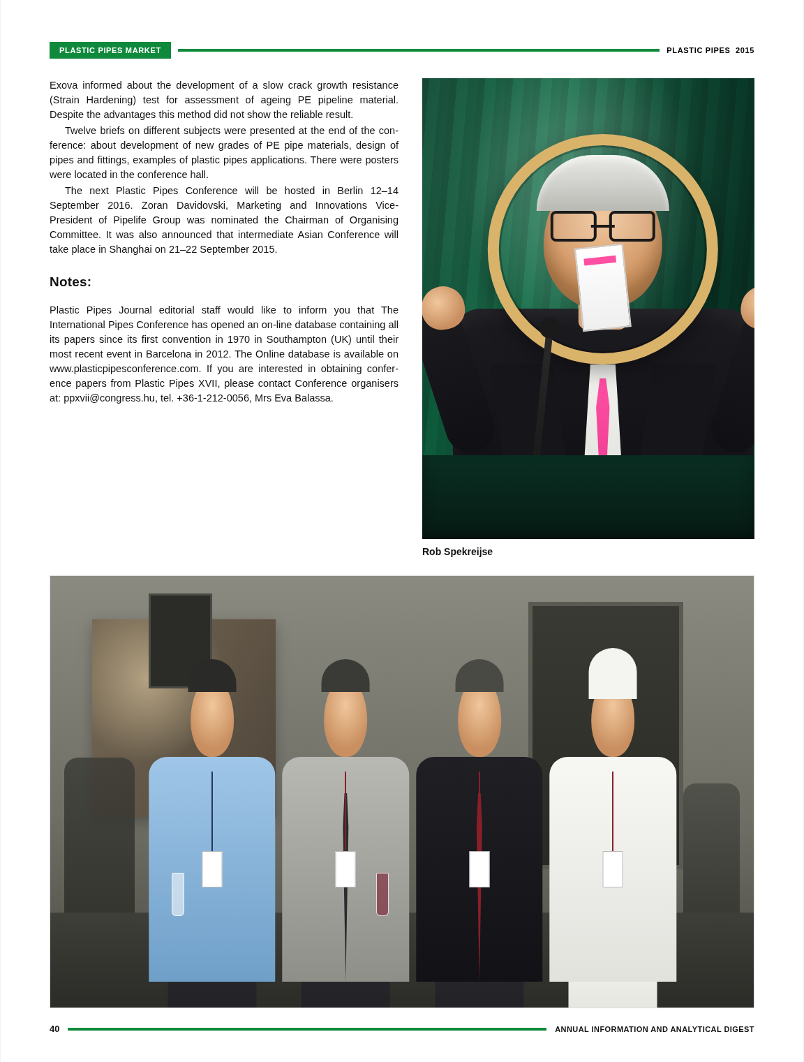PLASTIC PIPES MARKET
PLASTIC PIPES 2015
Exova informed about the development of a slow crack growth resistance (Strain Hardening) test for assessment of ageing PE pipeline material. Despite the advantages this method did not show the reliable result.
Twelve briefs on different subjects were presented at the end of the conference: about development of new grades of PE pipe materials, design of pipes and fittings, examples of plastic pipes applications. There were posters were located in the conference hall.
The next Plastic Pipes Conference will be hosted in Berlin 12–14 September 2016. Zoran Davidovski, Marketing and Innovations Vice-President of Pipelife Group was nominated the Chairman of Organising Committee. It was also announced that intermediate Asian Conference will take place in Shanghai on 21–22 September 2015.
Notes:
Plastic Pipes Journal editorial staff would like to inform you that The International Pipes Conference has opened an on-line database containing all its papers since its first convention in 1970 in Southampton (UK) until their most recent event in Barcelona in 2012. The Online database is available on www.plasticpipesconference.com. If you are interested in obtaining conference papers from Plastic Pipes XVII, please contact Conference organisers at: ppxvii@congress.hu, tel. +36-1-212-0056, Mrs Eva Balassa.
Rob Spekreijse
40
ANNUAL INFORMATION AND ANALYTICAL DIGEST